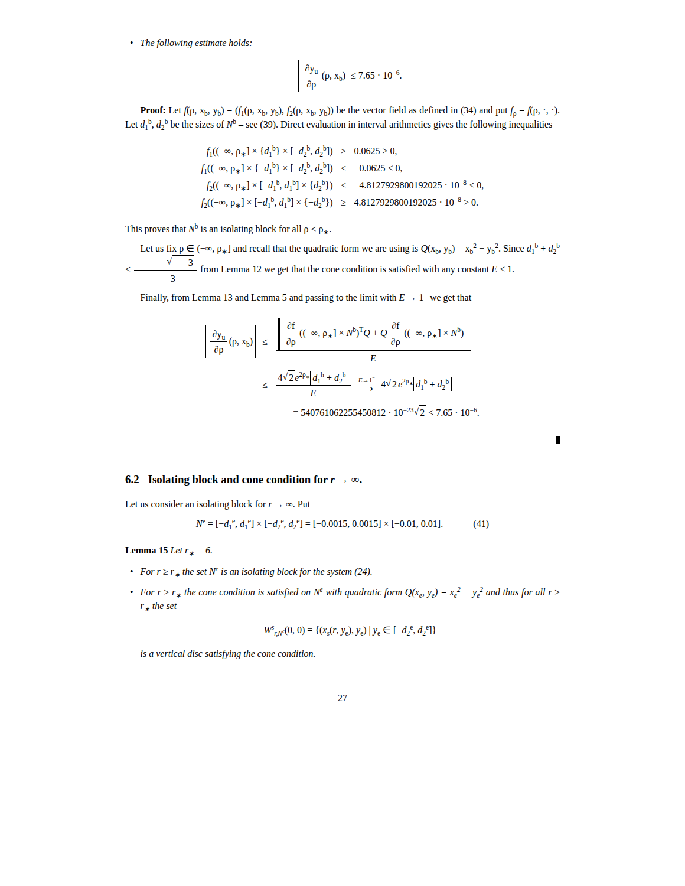The following estimate holds:
∂yu∂ρ(ρ, xb) ≤ 7.65 · 10−6.
Proof: Let f(ρ, xb, yb) = (f1(ρ, xb, yb), f2(ρ, xb, yb)) be the vector field as defined in (34) and put fρ = f(ρ, ·, ·). Let d1b, d2b be the sizes of Nb – see (39). Direct evaluation in interval arithmetics gives the following inequalities
| f 1 ((−∞, ρ ∗ ] × { d 1 b } × [− d 2 b , d 2 b ]) | ≥ | 0.0625 > 0, |
| f 1 ((−∞, ρ ∗ ] × {− d 1 b } × [− d 2 b , d 2 b ]) | ≤ | −0.0625 < 0, |
| f 2 ((−∞, ρ ∗ ] × [− d 1 b , d 1 b ] × { d 2 b }) | ≤ | −4.8127929800192025 · 10 −8 < 0, |
| f 2 ((−∞, ρ ∗ ] × [− d 1 b , d 1 b ] × {− d 2 b }) | ≥ | 4.8127929800192025 · 10 −8 > 0. |
This proves that Nb is an isolating block for all ρ ≤ ρ∗.
Let us fix ρ ∈ (−∞, ρ∗] and recall that the quadratic form we are using is Q(xb, yb) = xb2 − yb2. Since d1b + d2b ≤ 33 from Lemma 12 we get that the cone condition is satisfied with any constant E < 1.
Finally, from Lemma 13 and Lemma 5 and passing to the limit with E → 1− we get that
| ∂y u ∂ρ (ρ, x b ) | ≤ | ∂f ∂ρ ((−∞, ρ ∗ ] × N b ) T Q + Q ∂f ∂ρ ((−∞, ρ ∗ ] × N b ) E |
| | ≤ | 4 2 e 2ρ ∗ d 1 b + d 2 b E E →1 − ⟶ 4 2 e 2ρ ∗ d 1 b + d 2 b |
| | | = 540761062255450812 · 10 −23 2 < 7.65 · 10 −6 . |
6.2 Isolating block and cone condition for r → ∞.
Let us consider an isolating block for r → ∞. Put
Ne = [−d1e, d1e] × [−d2e, d2e] = [−0.0015, 0.0015] × [−0.01, 0.01]. (41)
Lemma 15 Let r∗ = 6.
For r ≥ r∗ the set Ne is an isolating block for the system (24).
For r ≥ r∗ the cone condition is satisfied on Ne with quadratic form Q(xe, ye) = xe2 − ye2 and thus for all r ≥ r∗ the set
Wsr,Ne(0, 0) = {(xs(r, ye), ye) | ye ∈ [−d2e, d2e]}
is a vertical disc satisfying the cone condition.
27